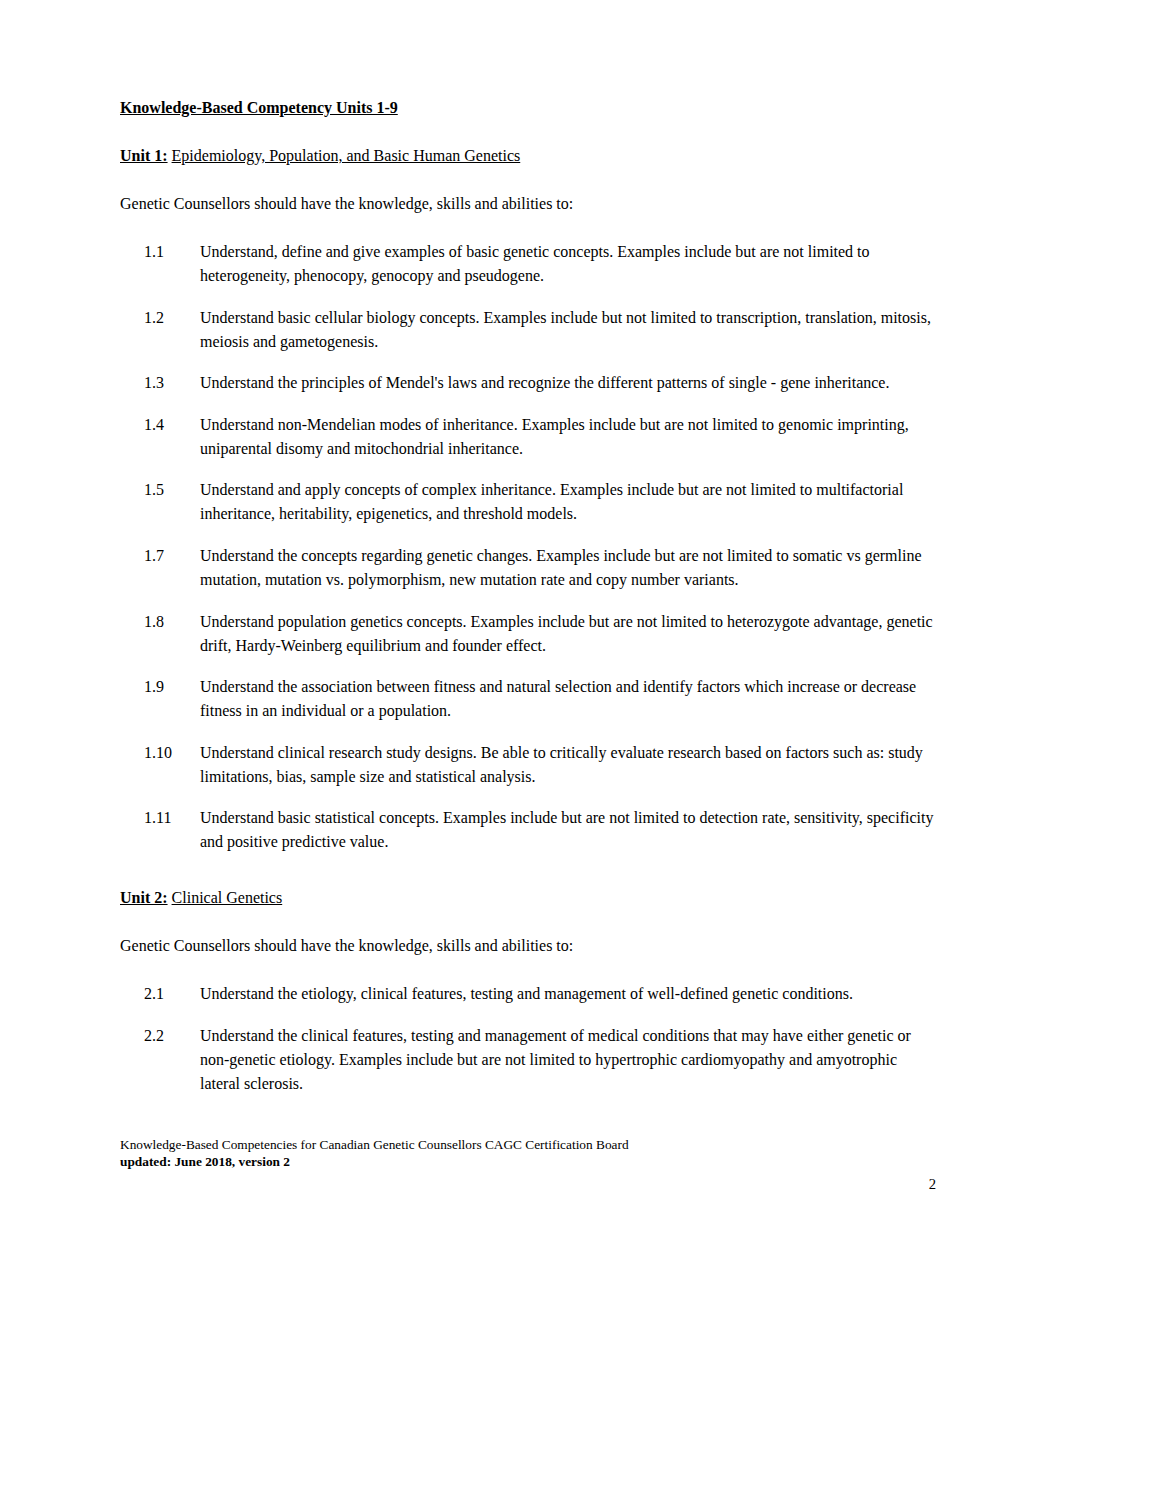Knowledge-Based Competency Units 1-9
Unit 1: Epidemiology, Population, and Basic Human Genetics
Genetic Counsellors should have the knowledge, skills and abilities to:
1.1 Understand, define and give examples of basic genetic concepts. Examples include but are not limited to heterogeneity, phenocopy, genocopy and pseudogene.
1.2 Understand basic cellular biology concepts. Examples include but not limited to transcription, translation, mitosis, meiosis and gametogenesis.
1.3 Understand the principles of Mendel's laws and recognize the different patterns of single - gene inheritance.
1.4 Understand non-Mendelian modes of inheritance. Examples include but are not limited to genomic imprinting, uniparental disomy and mitochondrial inheritance.
1.5 Understand and apply concepts of complex inheritance. Examples include but are not limited to multifactorial inheritance, heritability, epigenetics, and threshold models.
1.7 Understand the concepts regarding genetic changes. Examples include but are not limited to somatic vs germline mutation, mutation vs. polymorphism, new mutation rate and copy number variants.
1.8 Understand population genetics concepts. Examples include but are not limited to heterozygote advantage, genetic drift, Hardy-Weinberg equilibrium and founder effect.
1.9 Understand the association between fitness and natural selection and identify factors which increase or decrease fitness in an individual or a population.
1.10 Understand clinical research study designs. Be able to critically evaluate research based on factors such as: study limitations, bias, sample size and statistical analysis.
1.11 Understand basic statistical concepts. Examples include but are not limited to detection rate, sensitivity, specificity and positive predictive value.
Unit 2: Clinical Genetics
Genetic Counsellors should have the knowledge, skills and abilities to:
2.1 Understand the etiology, clinical features, testing and management of well-defined genetic conditions.
2.2 Understand the clinical features, testing and management of medical conditions that may have either genetic or non-genetic etiology. Examples include but are not limited to hypertrophic cardiomyopathy and amyotrophic lateral sclerosis.
Knowledge-Based Competencies for Canadian Genetic Counsellors CAGC Certification Board
updated: June 2018, version 2
2